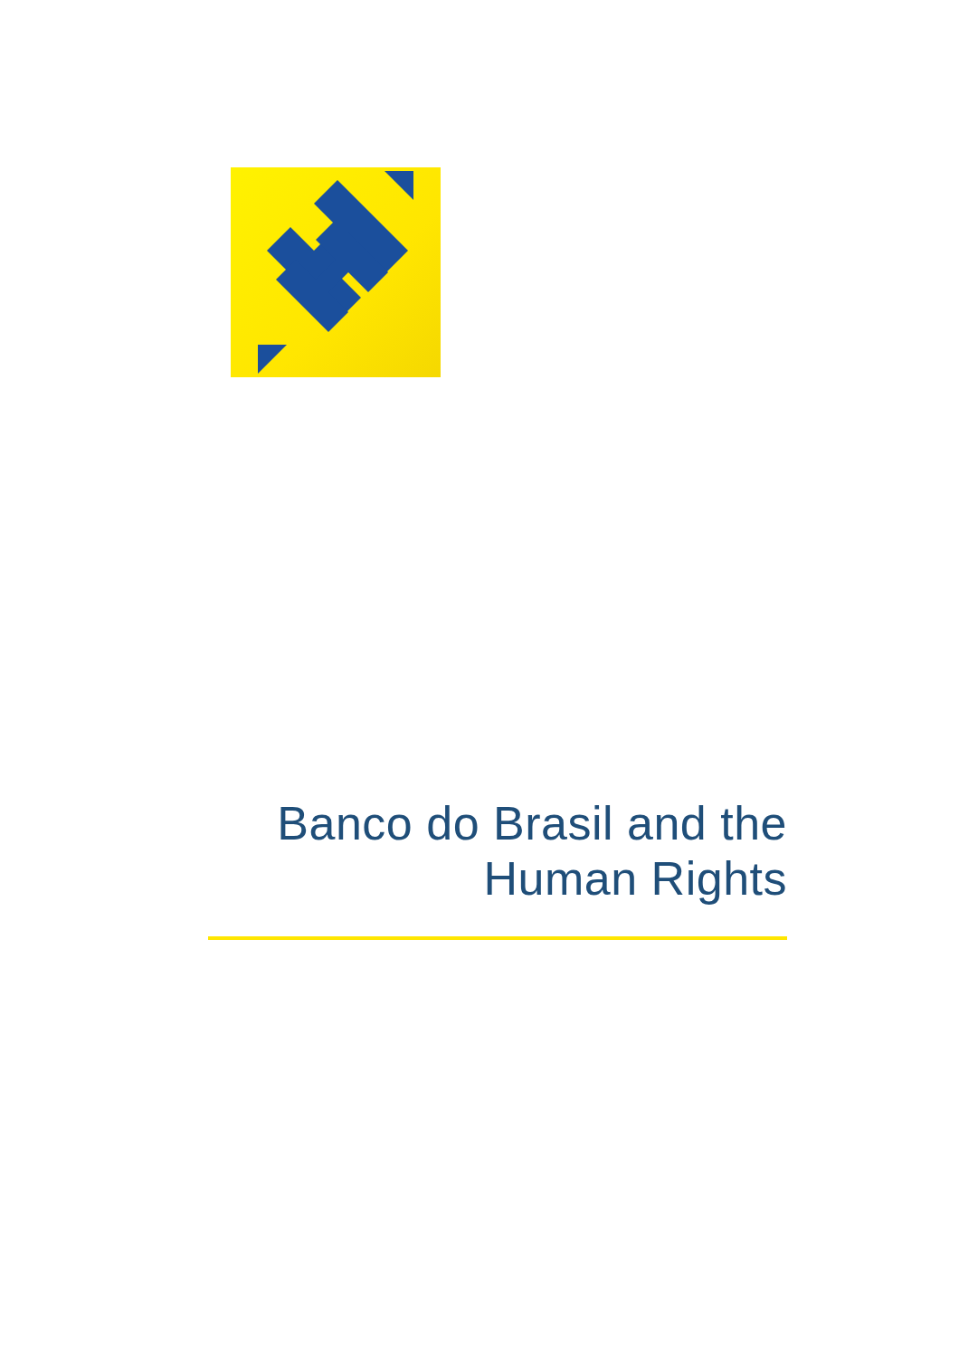Banco do Brasil and the
Human Rights